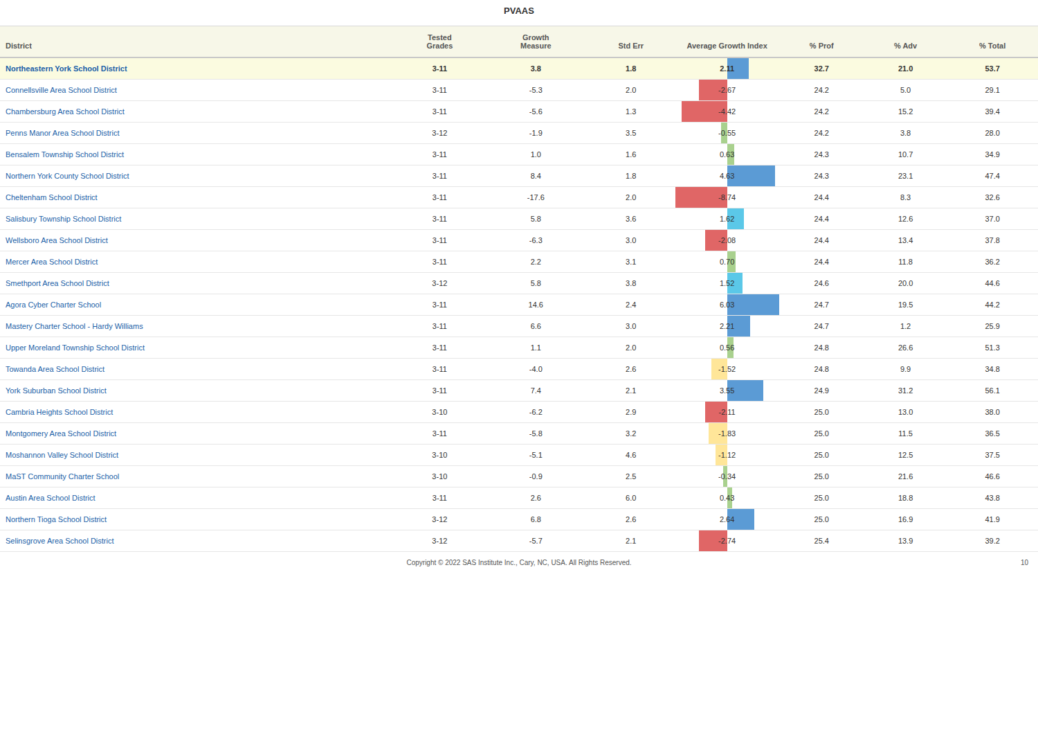PVAAS
| District | Tested Grades | Growth Measure | Std Err | Average Growth Index | % Prof | % Adv | % Total |
| --- | --- | --- | --- | --- | --- | --- | --- |
| Northeastern York School District | 3-11 | 3.8 | 1.8 | 2.11 | 32.7 | 21.0 | 53.7 |
| Connellsville Area School District | 3-11 | -5.3 | 2.0 | -2.67 | 24.2 | 5.0 | 29.1 |
| Chambersburg Area School District | 3-11 | -5.6 | 1.3 | -4.42 | 24.2 | 15.2 | 39.4 |
| Penns Manor Area School District | 3-12 | -1.9 | 3.5 | -0.55 | 24.2 | 3.8 | 28.0 |
| Bensalem Township School District | 3-11 | 1.0 | 1.6 | 0.63 | 24.3 | 10.7 | 34.9 |
| Northern York County School District | 3-11 | 8.4 | 1.8 | 4.63 | 24.3 | 23.1 | 47.4 |
| Cheltenham School District | 3-11 | -17.6 | 2.0 | -8.74 | 24.4 | 8.3 | 32.6 |
| Salisbury Township School District | 3-11 | 5.8 | 3.6 | 1.62 | 24.4 | 12.6 | 37.0 |
| Wellsboro Area School District | 3-11 | -6.3 | 3.0 | -2.08 | 24.4 | 13.4 | 37.8 |
| Mercer Area School District | 3-11 | 2.2 | 3.1 | 0.70 | 24.4 | 11.8 | 36.2 |
| Smethport Area School District | 3-12 | 5.8 | 3.8 | 1.52 | 24.6 | 20.0 | 44.6 |
| Agora Cyber Charter School | 3-11 | 14.6 | 2.4 | 6.03 | 24.7 | 19.5 | 44.2 |
| Mastery Charter School - Hardy Williams | 3-11 | 6.6 | 3.0 | 2.21 | 24.7 | 1.2 | 25.9 |
| Upper Moreland Township School District | 3-11 | 1.1 | 2.0 | 0.56 | 24.8 | 26.6 | 51.3 |
| Towanda Area School District | 3-11 | -4.0 | 2.6 | -1.52 | 24.8 | 9.9 | 34.8 |
| York Suburban School District | 3-11 | 7.4 | 2.1 | 3.55 | 24.9 | 31.2 | 56.1 |
| Cambria Heights School District | 3-10 | -6.2 | 2.9 | -2.11 | 25.0 | 13.0 | 38.0 |
| Montgomery Area School District | 3-11 | -5.8 | 3.2 | -1.83 | 25.0 | 11.5 | 36.5 |
| Moshannon Valley School District | 3-10 | -5.1 | 4.6 | -1.12 | 25.0 | 12.5 | 37.5 |
| MaST Community Charter School | 3-10 | -0.9 | 2.5 | -0.34 | 25.0 | 21.6 | 46.6 |
| Austin Area School District | 3-11 | 2.6 | 6.0 | 0.43 | 25.0 | 18.8 | 43.8 |
| Northern Tioga School District | 3-12 | 6.8 | 2.6 | 2.64 | 25.0 | 16.9 | 41.9 |
| Selinsgrove Area School District | 3-12 | -5.7 | 2.1 | -2.74 | 25.4 | 13.9 | 39.2 |
Copyright © 2022 SAS Institute Inc., Cary, NC, USA. All Rights Reserved. 10